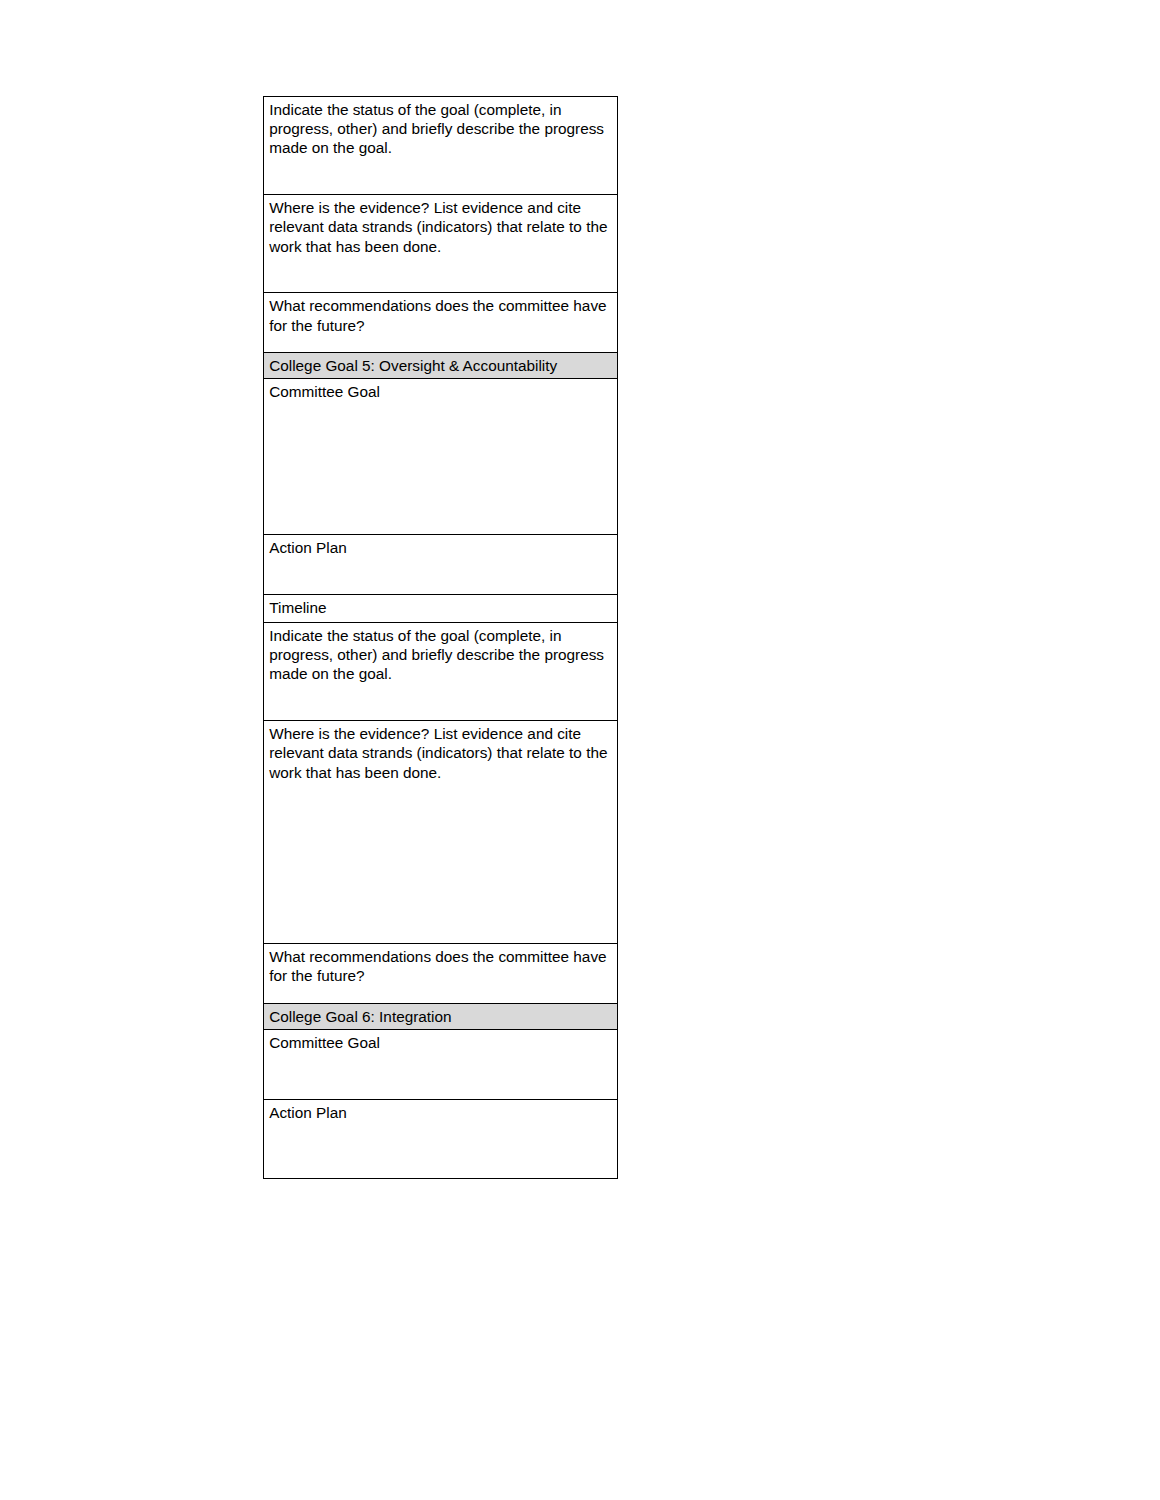| Indicate the status of the goal (complete, in progress, other) and briefly describe the progress made on the goal. |
| Where is the evidence? List evidence and cite relevant data strands (indicators) that relate to the work that has been done. |
| What recommendations does the committee have for the future? |
| College Goal 5: Oversight & Accountability |
| Committee Goal |
| Action Plan |
| Timeline |
| Indicate the status of the goal (complete, in progress, other) and briefly describe the progress made on the goal. |
| Where is the evidence? List evidence and cite relevant data strands (indicators) that relate to the work that has been done. |
| What recommendations does the committee have for the future? |
| College Goal 6: Integration |
| Committee Goal |
| Action Plan |